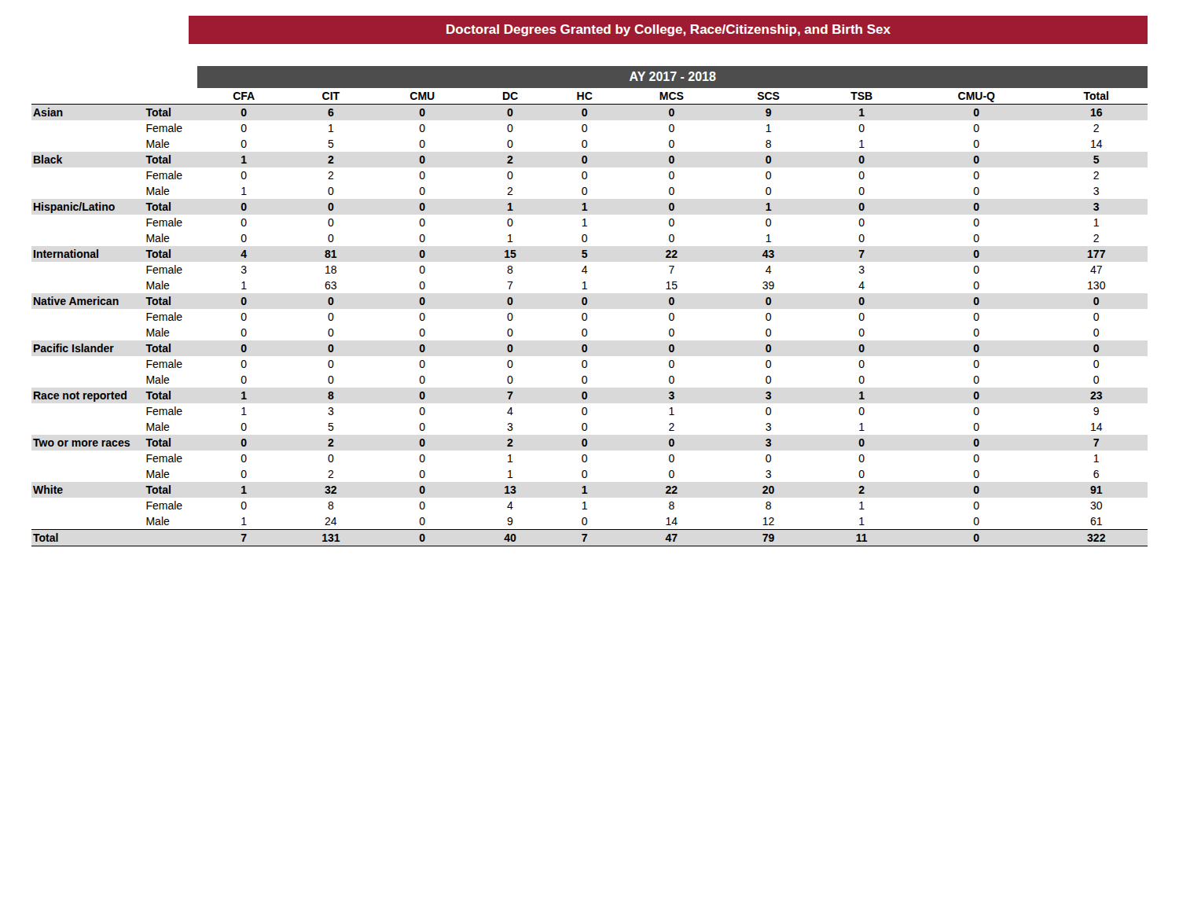Doctoral Degrees Granted by College, Race/Citizenship, and Birth Sex
| | | AY 2017 - 2018 |
| --- | --- | --- |
| | | CFA | CIT | CMU | DC | HC | MCS | SCS | TSB | CMU-Q | Total |
| Asian | Total | 0 | 6 | 0 | 0 | 0 | 0 | 9 | 1 | 0 | 16 |
| | Female | 0 | 1 | 0 | 0 | 0 | 0 | 1 | 0 | 0 | 2 |
| | Male | 0 | 5 | 0 | 0 | 0 | 0 | 8 | 1 | 0 | 14 |
| Black | Total | 1 | 2 | 0 | 2 | 0 | 0 | 0 | 0 | 0 | 5 |
| | Female | 0 | 2 | 0 | 0 | 0 | 0 | 0 | 0 | 0 | 2 |
| | Male | 1 | 0 | 0 | 2 | 0 | 0 | 0 | 0 | 0 | 3 |
| Hispanic/Latino | Total | 0 | 0 | 0 | 1 | 1 | 0 | 1 | 0 | 0 | 3 |
| | Female | 0 | 0 | 0 | 0 | 1 | 0 | 0 | 0 | 0 | 1 |
| | Male | 0 | 0 | 0 | 1 | 0 | 0 | 1 | 0 | 0 | 2 |
| International | Total | 4 | 81 | 0 | 15 | 5 | 22 | 43 | 7 | 0 | 177 |
| | Female | 3 | 18 | 0 | 8 | 4 | 7 | 4 | 3 | 0 | 47 |
| | Male | 1 | 63 | 0 | 7 | 1 | 15 | 39 | 4 | 0 | 130 |
| Native American | Total | 0 | 0 | 0 | 0 | 0 | 0 | 0 | 0 | 0 | 0 |
| | Female | 0 | 0 | 0 | 0 | 0 | 0 | 0 | 0 | 0 | 0 |
| | Male | 0 | 0 | 0 | 0 | 0 | 0 | 0 | 0 | 0 | 0 |
| Pacific Islander | Total | 0 | 0 | 0 | 0 | 0 | 0 | 0 | 0 | 0 | 0 |
| | Female | 0 | 0 | 0 | 0 | 0 | 0 | 0 | 0 | 0 | 0 |
| | Male | 0 | 0 | 0 | 0 | 0 | 0 | 0 | 0 | 0 | 0 |
| Race not reported | Total | 1 | 8 | 0 | 7 | 0 | 3 | 3 | 1 | 0 | 23 |
| | Female | 1 | 3 | 0 | 4 | 0 | 1 | 0 | 0 | 0 | 9 |
| | Male | 0 | 5 | 0 | 3 | 0 | 2 | 3 | 1 | 0 | 14 |
| Two or more races | Total | 0 | 2 | 0 | 2 | 0 | 0 | 3 | 0 | 0 | 7 |
| | Female | 0 | 0 | 0 | 1 | 0 | 0 | 0 | 0 | 0 | 1 |
| | Male | 0 | 2 | 0 | 1 | 0 | 0 | 3 | 0 | 0 | 6 |
| White | Total | 1 | 32 | 0 | 13 | 1 | 22 | 20 | 2 | 0 | 91 |
| | Female | 0 | 8 | 0 | 4 | 1 | 8 | 8 | 1 | 0 | 30 |
| | Male | 1 | 24 | 0 | 9 | 0 | 14 | 12 | 1 | 0 | 61 |
| Total | | 7 | 131 | 0 | 40 | 7 | 47 | 79 | 11 | 0 | 322 |